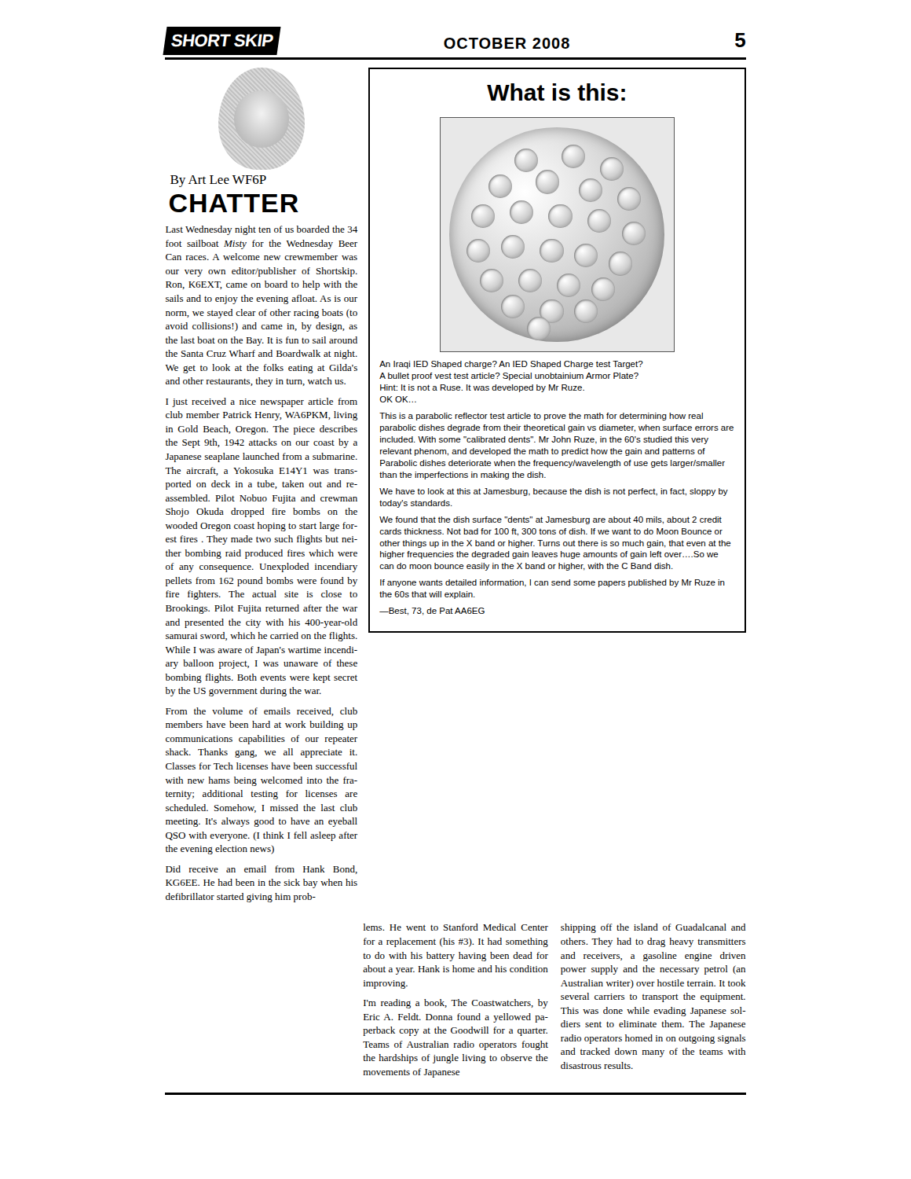SHORT SKIP
OCTOBER 2008
5
By Art Lee WF6P
CHATTER
Last Wednesday night ten of us boarded the 34 foot sailboat Misty for the Wednesday Beer Can races. A welcome new crewmember was our very own editor/publisher of Shortskip. Ron, K6EXT, came on board to help with the sails and to enjoy the evening afloat. As is our norm, we stayed clear of other racing boats (to avoid collisions!) and came in, by design, as the last boat on the Bay. It is fun to sail around the Santa Cruz Wharf and Boardwalk at night. We get to look at the folks eating at Gilda's and other restaurants, they in turn, watch us.
I just received a nice newspaper article from club member Patrick Henry, WA6PKM, living in Gold Beach, Oregon. The piece describes the Sept 9th, 1942 attacks on our coast by a Japanese seaplane launched from a submarine. The aircraft, a Yokosuka E14Y1 was transported on deck in a tube, taken out and reassembled. Pilot Nobuo Fujita and crewman Shojo Okuda dropped fire bombs on the wooded Oregon coast hoping to start large forest fires . They made two such flights but neither bombing raid produced fires which were of any consequence. Unexploded incendiary pellets from 162 pound bombs were found by fire fighters. The actual site is close to Brookings. Pilot Fujita returned after the war and presented the city with his 400-year-old samurai sword, which he carried on the flights. While I was aware of Japan's wartime incendiary balloon project, I was unaware of these bombing flights. Both events were kept secret by the US government during the war.
From the volume of emails received, club members have been hard at work building up communications capabilities of our repeater shack. Thanks gang, we all appreciate it. Classes for Tech licenses have been successful with new hams being welcomed into the fraternity; additional testing for licenses are scheduled. Somehow, I missed the last club meeting. It's always good to have an eyeball QSO with everyone. (I think I fell asleep after the evening election news)
Did receive an email from Hank Bond, KG6EE. He had been in the sick bay when his defibrillator started giving him prob-
What is this:
An Iraqi IED Shaped charge? An IED Shaped Charge test Target? A bullet proof vest test article? Special unobtainium Armor Plate? Hint: It is not a Ruse. It was developed by Mr Ruze. OK OK…
This is a parabolic reflector test article to prove the math for determining how real parabolic dishes degrade from their theoretical gain vs diameter, when surface errors are included. With some "calibrated dents". Mr John Ruze, in the 60's studied this very relevant phenom, and developed the math to predict how the gain and patterns of Parabolic dishes deteriorate when the frequency/wavelength of use gets larger/smaller than the imperfections in making the dish.
We have to look at this at Jamesburg, because the dish is not perfect, in fact, sloppy by today's standards.
We found that the dish surface "dents" at Jamesburg are about 40 mils, about 2 credit cards thickness. Not bad for 100 ft, 300 tons of dish. If we want to do Moon Bounce or other things up in the X band or higher. Turns out there is so much gain, that even at the higher frequencies the degraded gain leaves huge amounts of gain left over….So we can do moon bounce easily in the X band or higher, with the C Band dish.
If anyone wants detailed information, I can send some papers published by Mr Ruze in the 60s that will explain.
—Best, 73, de Pat AA6EG
lems. He went to Stanford Medical Center for a replacement (his #3). It had something to do with his battery having been dead for about a year. Hank is home and his condition improving.
I'm reading a book, The Coastwatchers, by Eric A. Feldt. Donna found a yellowed paperback copy at the Goodwill for a quarter. Teams of Australian radio operators fought the hardships of jungle living to observe the movements of Japanese
shipping off the island of Guadalcanal and others. They had to drag heavy transmitters and receivers, a gasoline engine driven power supply and the necessary petrol (an Australian writer) over hostile terrain. It took several carriers to transport the equipment. This was done while evading Japanese soldiers sent to eliminate them. The Japanese radio operators homed in on outgoing signals and tracked down many of the teams with disastrous results.